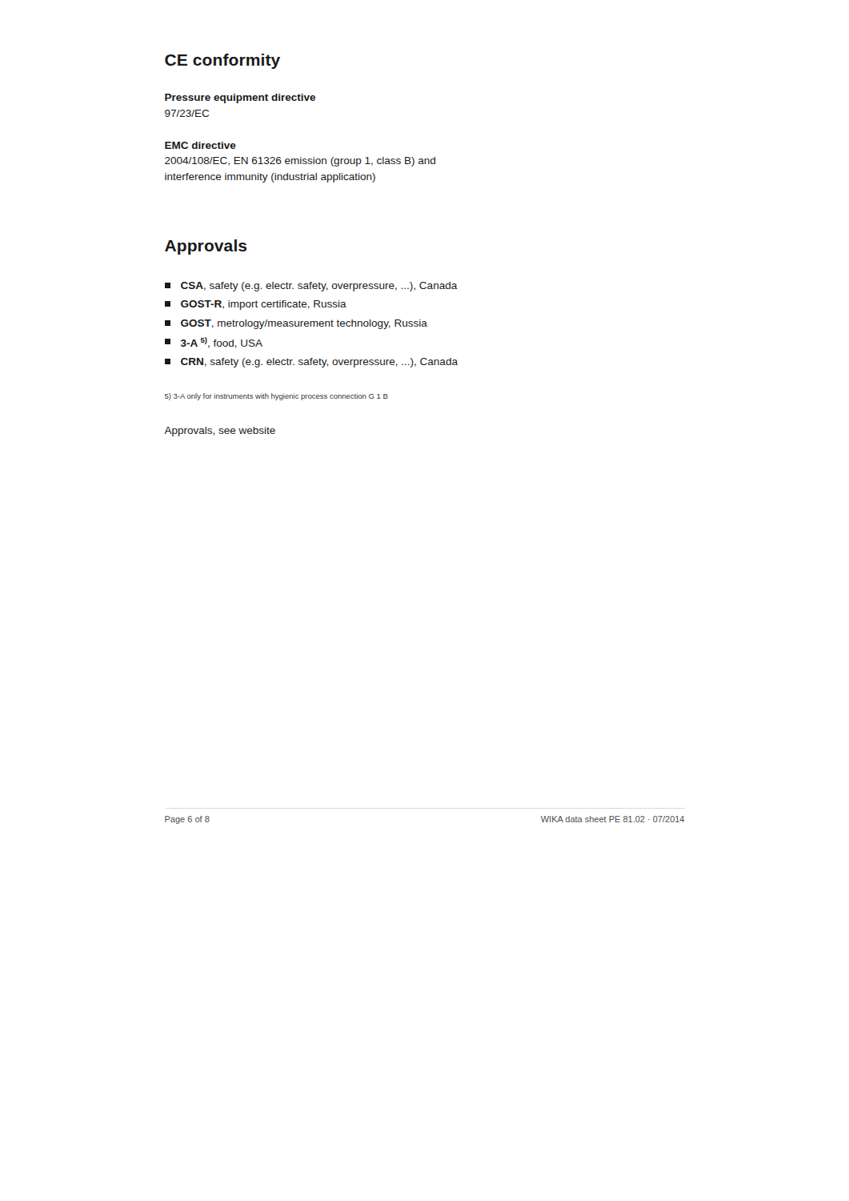CE conformity
Pressure equipment directive
97/23/EC
EMC directive
2004/108/EC, EN 61326 emission (group 1, class B) and
interference immunity (industrial application)
Approvals
CSA, safety (e.g. electr. safety, overpressure, ...), Canada
GOST-R, import certificate, Russia
GOST, metrology/measurement technology, Russia
3-A 5), food, USA
CRN, safety (e.g. electr. safety, overpressure, ...), Canada
5) 3-A only for instruments with hygienic process connection G 1 B
Approvals, see website
Page 6 of 8 WIKA data sheet PE 81.02 · 07/2014